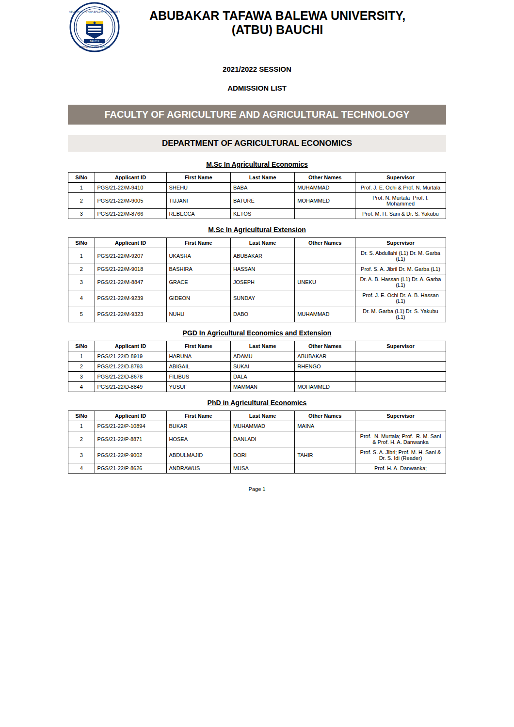ABUBAKAR TAFAWA BALEWA UNIVERSITY BAUCHI DOCTRINA MATER VIRTUTIS
ABUBAKAR TAFAWA BALEWA UNIVERSITY,
(ATBU) BAUCHI
2021/2022 SESSION
ADMISSION LIST
FACULTY OF AGRICULTURE AND AGRICULTURAL TECHNOLOGY
DEPARTMENT OF AGRICULTURAL ECONOMICS
M.Sc In Agricultural Economics
| S/No | Applicant ID | First Name | Last Name | Other Names | Supervisor |
| --- | --- | --- | --- | --- | --- |
| 1 | PGS/21-22/M-9410 | SHEHU | BABA | MUHAMMAD | Prof. J. E. Ochi & Prof. N. Murtala |
| 2 | PGS/21-22/M-9005 | TIJJANI | BATURE | MOHAMMED | Prof. N. Murtala Prof. I. Mohammed |
| 3 | PGS/21-22/M-8766 | REBECCA | KETOS | | Prof. M. H. Sani & Dr. S. Yakubu |
M.Sc In Agricultural Extension
| S/No | Applicant ID | First Name | Last Name | Other Names | Supervisor |
| --- | --- | --- | --- | --- | --- |
| 1 | PGS/21-22/M-9207 | UKASHA | ABUBAKAR | | Dr. S. Abdullahi (L1) Dr. M. Garba (L1) |
| 2 | PGS/21-22/M-9018 | BASHIRA | HASSAN | | Prof. S. A. Jibril Dr. M. Garba (L1) |
| 3 | PGS/21-22/M-8847 | GRACE | JOSEPH | UNEKU | Dr. A. B. Hassan (L1) Dr. A. Garba (L1) |
| 4 | PGS/21-22/M-9239 | GIDEON | SUNDAY | | Prof. J. E. Ochi Dr. A. B. Hassan (L1) |
| 5 | PGS/21-22/M-9323 | NUHU | DABO | MUHAMMAD | Dr. M. Garba (L1) Dr. S. Yakubu (L1) |
PGD In Agricultural Economics and Extension
| S/No | Applicant ID | First Name | Last Name | Other Names | Supervisor |
| --- | --- | --- | --- | --- | --- |
| 1 | PGS/21-22/D-8919 | HARUNA | ADAMU | ABUBAKAR | |
| 2 | PGS/21-22/D-8793 | ABIGAIL | SUKAI | RHENGO | |
| 3 | PGS/21-22/D-8678 | FILIBUS | DALA | | |
| 4 | PGS/21-22/D-8849 | YUSUF | MAMMAN | MOHAMMED | |
PhD in Agricultural Economics
| S/No | Applicant ID | First Name | Last Name | Other Names | Supervisor |
| --- | --- | --- | --- | --- | --- |
| 1 | PGS/21-22/P-10894 | BUKAR | MUHAMMAD | MAINA | |
| 2 | PGS/21-22/P-8871 | HOSEA | DANLADI | | Prof. N. Murtala; Prof. R. M. Sani & Prof. H. A. Danwanka |
| 3 | PGS/21-22/P-9002 | ABDULMAJID | DORI | TAHIR | Prof. S. A. Jibrl; Prof. M. H. Sani & Dr. S. Idi (Reader) |
| 4 | PGS/21-22/P-8626 | ANDRAWUS | MUSA | | Prof. H. A. Danwanka; |
Page 1